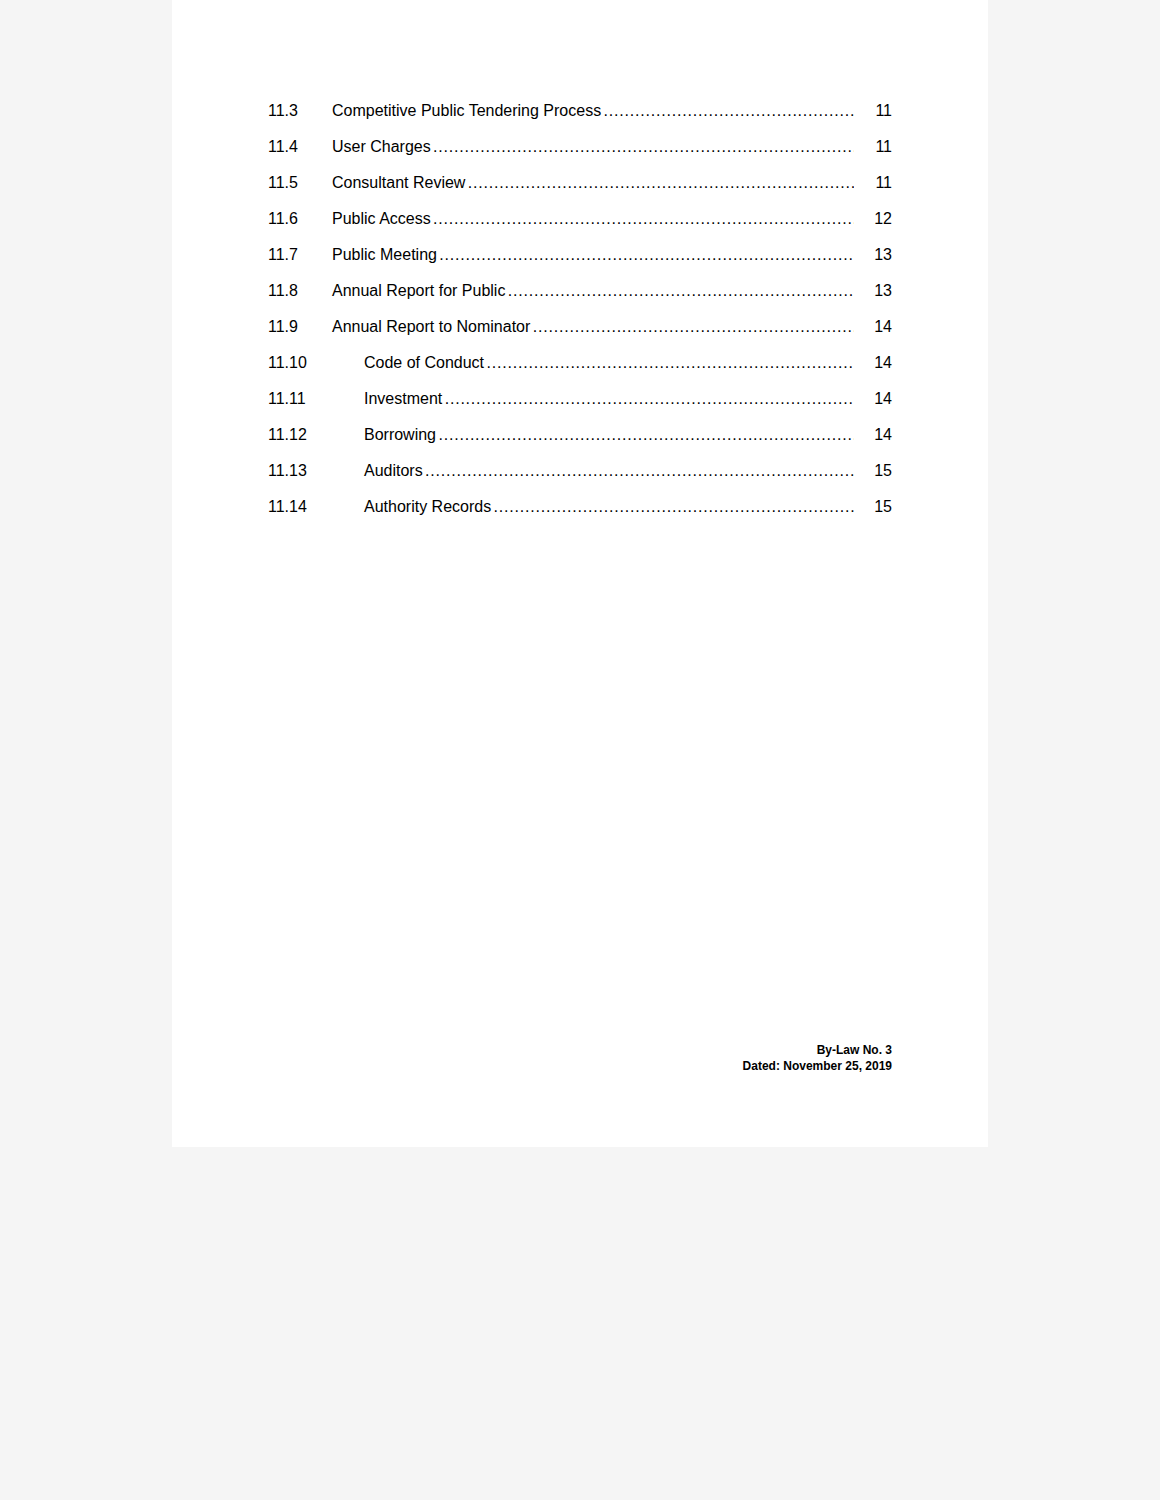11.3 Competitive Public Tendering Process 11
11.4 User Charges 11
11.5 Consultant Review 11
11.6 Public Access 12
11.7 Public Meeting 13
11.8 Annual Report for Public 13
11.9 Annual Report to Nominator 14
11.10 Code of Conduct 14
11.11 Investment 14
11.12 Borrowing 14
11.13 Auditors 15
11.14 Authority Records 15
By-Law No. 3
Dated: November 25, 2019